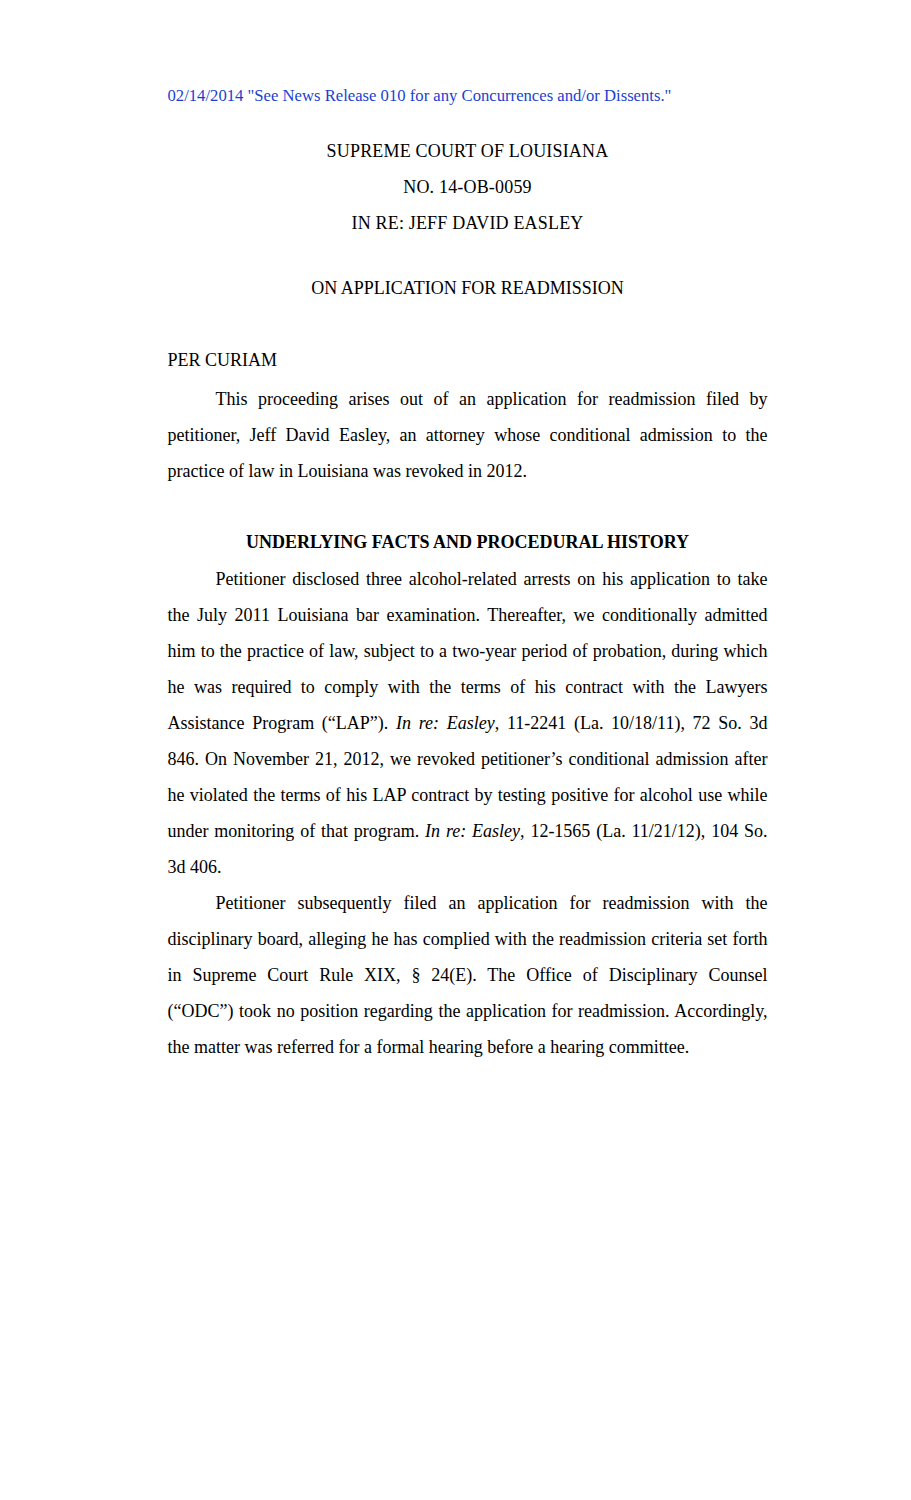02/14/2014 "See News Release 010 for any Concurrences and/or Dissents."
SUPREME COURT OF LOUISIANA NO. 14-OB-0059 IN RE: JEFF DAVID EASLEY
ON APPLICATION FOR READMISSION
PER CURIAM
This proceeding arises out of an application for readmission filed by petitioner, Jeff David Easley, an attorney whose conditional admission to the practice of law in Louisiana was revoked in 2012.
UNDERLYING FACTS AND PROCEDURAL HISTORY
Petitioner disclosed three alcohol-related arrests on his application to take the July 2011 Louisiana bar examination. Thereafter, we conditionally admitted him to the practice of law, subject to a two-year period of probation, during which he was required to comply with the terms of his contract with the Lawyers Assistance Program (“LAP”). In re: Easley, 11-2241 (La. 10/18/11), 72 So. 3d 846. On November 21, 2012, we revoked petitioner’s conditional admission after he violated the terms of his LAP contract by testing positive for alcohol use while under monitoring of that program. In re: Easley, 12-1565 (La. 11/21/12), 104 So. 3d 406.
Petitioner subsequently filed an application for readmission with the disciplinary board, alleging he has complied with the readmission criteria set forth in Supreme Court Rule XIX, § 24(E). The Office of Disciplinary Counsel (“ODC”) took no position regarding the application for readmission. Accordingly, the matter was referred for a formal hearing before a hearing committee.